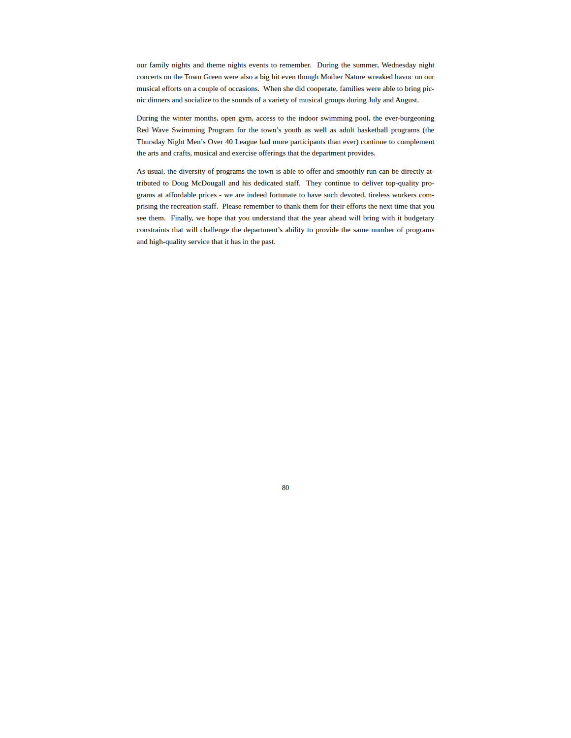our family nights and theme nights events to remember. During the summer, Wednesday night concerts on the Town Green were also a big hit even though Mother Nature wreaked havoc on our musical efforts on a couple of occasions. When she did cooperate, families were able to bring picnic dinners and socialize to the sounds of a variety of musical groups during July and August.
During the winter months, open gym, access to the indoor swimming pool, the ever-burgeoning Red Wave Swimming Program for the town’s youth as well as adult basketball programs (the Thursday Night Men’s Over 40 League had more participants than ever) continue to complement the arts and crafts, musical and exercise offerings that the department provides.
As usual, the diversity of programs the town is able to offer and smoothly run can be directly attributed to Doug McDougall and his dedicated staff. They continue to deliver top-quality programs at affordable prices - we are indeed fortunate to have such devoted, tireless workers comprising the recreation staff. Please remember to thank them for their efforts the next time that you see them. Finally, we hope that you understand that the year ahead will bring with it budgetary constraints that will challenge the department’s ability to provide the same number of programs and high-quality service that it has in the past.
80